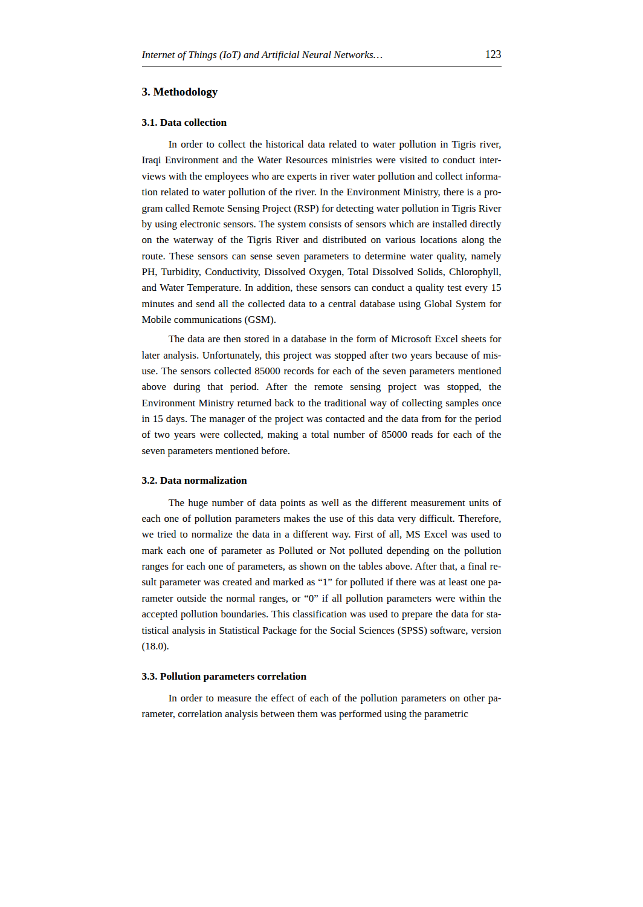Internet of Things (IoT) and Artificial Neural Networks… 123
3. Methodology
3.1. Data collection
In order to collect the historical data related to water pollution in Tigris river, Iraqi Environment and the Water Resources ministries were visited to conduct interviews with the employees who are experts in river water pollution and collect information related to water pollution of the river. In the Environment Ministry, there is a program called Remote Sensing Project (RSP) for detecting water pollution in Tigris River by using electronic sensors. The system consists of sensors which are installed directly on the waterway of the Tigris River and distributed on various locations along the route. These sensors can sense seven parameters to determine water quality, namely PH, Turbidity, Conductivity, Dissolved Oxygen, Total Dissolved Solids, Chlorophyll, and Water Temperature. In addition, these sensors can conduct a quality test every 15 minutes and send all the collected data to a central database using Global System for Mobile communications (GSM).
The data are then stored in a database in the form of Microsoft Excel sheets for later analysis. Unfortunately, this project was stopped after two years because of misuse. The sensors collected 85000 records for each of the seven parameters mentioned above during that period. After the remote sensing project was stopped, the Environment Ministry returned back to the traditional way of collecting samples once in 15 days. The manager of the project was contacted and the data from for the period of two years were collected, making a total number of 85000 reads for each of the seven parameters mentioned before.
3.2. Data normalization
The huge number of data points as well as the different measurement units of each one of pollution parameters makes the use of this data very difficult. Therefore, we tried to normalize the data in a different way. First of all, MS Excel was used to mark each one of parameter as Polluted or Not polluted depending on the pollution ranges for each one of parameters, as shown on the tables above. After that, a final result parameter was created and marked as “1” for polluted if there was at least one parameter outside the normal ranges, or “0” if all pollution parameters were within the accepted pollution boundaries. This classification was used to prepare the data for statistical analysis in Statistical Package for the Social Sciences (SPSS) software, version (18.0).
3.3. Pollution parameters correlation
In order to measure the effect of each of the pollution parameters on other parameter, correlation analysis between them was performed using the parametric